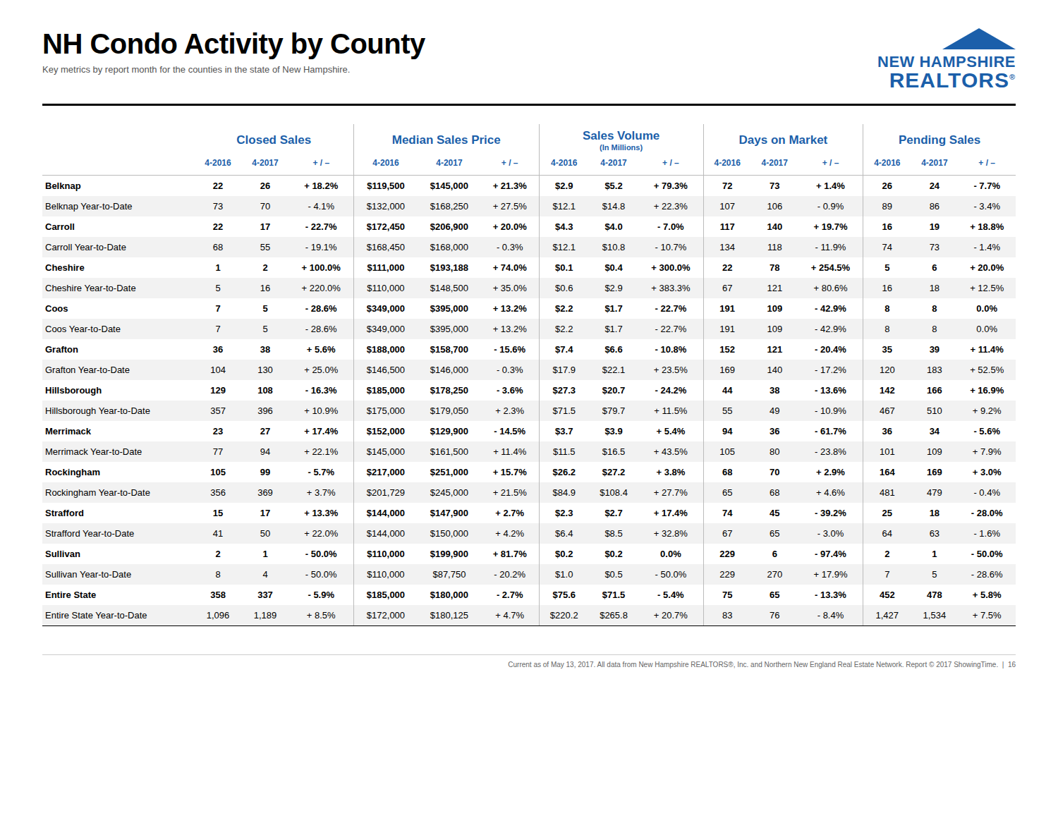NH Condo Activity by County
Key metrics by report month for the counties in the state of New Hampshire.
NEW HAMPSHIRE REALTORS®
| | Closed Sales | Median Sales Price | Sales Volume (In Millions) | Days on Market | Pending Sales |
| --- | --- | --- | --- | --- | --- |
| | 4-2016 | 4-2017 | + / – | 4-2016 | 4-2017 | + / – | 4-2016 | 4-2017 | + / – | 4-2016 | 4-2017 | + / – | 4-2016 | 4-2017 | + / – |
| Belknap | 22 | 26 | + 18.2% | $119,500 | $145,000 | + 21.3% | $2.9 | $5.2 | + 79.3% | 72 | 73 | + 1.4% | 26 | 24 | - 7.7% |
| Belknap Year-to-Date | 73 | 70 | - 4.1% | $132,000 | $168,250 | + 27.5% | $12.1 | $14.8 | + 22.3% | 107 | 106 | - 0.9% | 89 | 86 | - 3.4% |
| Carroll | 22 | 17 | - 22.7% | $172,450 | $206,900 | + 20.0% | $4.3 | $4.0 | - 7.0% | 117 | 140 | + 19.7% | 16 | 19 | + 18.8% |
| Carroll Year-to-Date | 68 | 55 | - 19.1% | $168,450 | $168,000 | - 0.3% | $12.1 | $10.8 | - 10.7% | 134 | 118 | - 11.9% | 74 | 73 | - 1.4% |
| Cheshire | 1 | 2 | + 100.0% | $111,000 | $193,188 | + 74.0% | $0.1 | $0.4 | + 300.0% | 22 | 78 | + 254.5% | 5 | 6 | + 20.0% |
| Cheshire Year-to-Date | 5 | 16 | + 220.0% | $110,000 | $148,500 | + 35.0% | $0.6 | $2.9 | + 383.3% | 67 | 121 | + 80.6% | 16 | 18 | + 12.5% |
| Coos | 7 | 5 | - 28.6% | $349,000 | $395,000 | + 13.2% | $2.2 | $1.7 | - 22.7% | 191 | 109 | - 42.9% | 8 | 8 | 0.0% |
| Coos Year-to-Date | 7 | 5 | - 28.6% | $349,000 | $395,000 | + 13.2% | $2.2 | $1.7 | - 22.7% | 191 | 109 | - 42.9% | 8 | 8 | 0.0% |
| Grafton | 36 | 38 | + 5.6% | $188,000 | $158,700 | - 15.6% | $7.4 | $6.6 | - 10.8% | 152 | 121 | - 20.4% | 35 | 39 | + 11.4% |
| Grafton Year-to-Date | 104 | 130 | + 25.0% | $146,500 | $146,000 | - 0.3% | $17.9 | $22.1 | + 23.5% | 169 | 140 | - 17.2% | 120 | 183 | + 52.5% |
| Hillsborough | 129 | 108 | - 16.3% | $185,000 | $178,250 | - 3.6% | $27.3 | $20.7 | - 24.2% | 44 | 38 | - 13.6% | 142 | 166 | + 16.9% |
| Hillsborough Year-to-Date | 357 | 396 | + 10.9% | $175,000 | $179,050 | + 2.3% | $71.5 | $79.7 | + 11.5% | 55 | 49 | - 10.9% | 467 | 510 | + 9.2% |
| Merrimack | 23 | 27 | + 17.4% | $152,000 | $129,900 | - 14.5% | $3.7 | $3.9 | + 5.4% | 94 | 36 | - 61.7% | 36 | 34 | - 5.6% |
| Merrimack Year-to-Date | 77 | 94 | + 22.1% | $145,000 | $161,500 | + 11.4% | $11.5 | $16.5 | + 43.5% | 105 | 80 | - 23.8% | 101 | 109 | + 7.9% |
| Rockingham | 105 | 99 | - 5.7% | $217,000 | $251,000 | + 15.7% | $26.2 | $27.2 | + 3.8% | 68 | 70 | + 2.9% | 164 | 169 | + 3.0% |
| Rockingham Year-to-Date | 356 | 369 | + 3.7% | $201,729 | $245,000 | + 21.5% | $84.9 | $108.4 | + 27.7% | 65 | 68 | + 4.6% | 481 | 479 | - 0.4% |
| Strafford | 15 | 17 | + 13.3% | $144,000 | $147,900 | + 2.7% | $2.3 | $2.7 | + 17.4% | 74 | 45 | - 39.2% | 25 | 18 | - 28.0% |
| Strafford Year-to-Date | 41 | 50 | + 22.0% | $144,000 | $150,000 | + 4.2% | $6.4 | $8.5 | + 32.8% | 67 | 65 | - 3.0% | 64 | 63 | - 1.6% |
| Sullivan | 2 | 1 | - 50.0% | $110,000 | $199,900 | + 81.7% | $0.2 | $0.2 | 0.0% | 229 | 6 | - 97.4% | 2 | 1 | - 50.0% |
| Sullivan Year-to-Date | 8 | 4 | - 50.0% | $110,000 | $87,750 | - 20.2% | $1.0 | $0.5 | - 50.0% | 229 | 270 | + 17.9% | 7 | 5 | - 28.6% |
| Entire State | 358 | 337 | - 5.9% | $185,000 | $180,000 | - 2.7% | $75.6 | $71.5 | - 5.4% | 75 | 65 | - 13.3% | 452 | 478 | + 5.8% |
| Entire State Year-to-Date | 1,096 | 1,189 | + 8.5% | $172,000 | $180,125 | + 4.7% | $220.2 | $265.8 | + 20.7% | 83 | 76 | - 8.4% | 1,427 | 1,534 | + 7.5% |
Current as of May 13, 2017. All data from New Hampshire REALTORS®, Inc. and Northern New England Real Estate Network. Report © 2017 ShowingTime. | 16